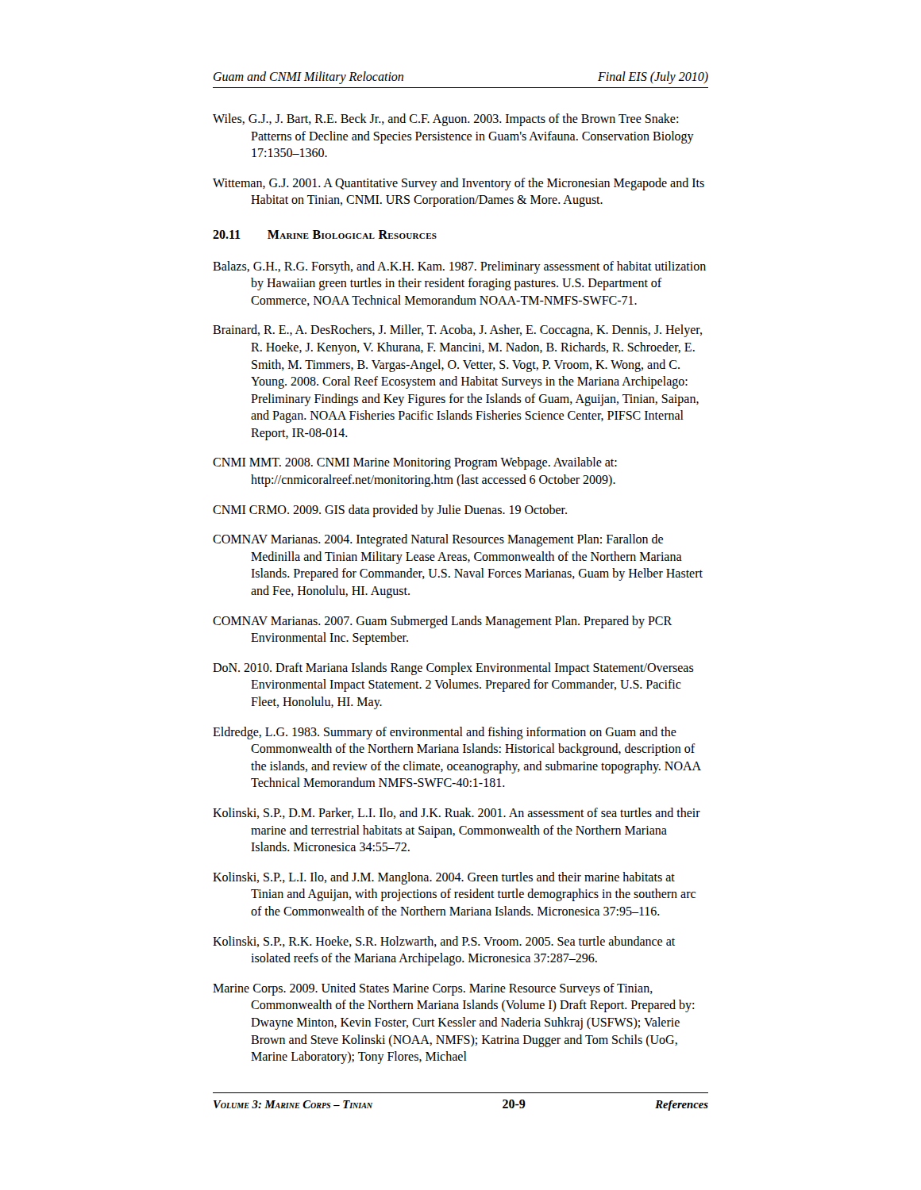Guam and CNMI Military Relocation Final EIS (July 2010)
Wiles, G.J., J. Bart, R.E. Beck Jr., and C.F. Aguon. 2003. Impacts of the Brown Tree Snake: Patterns of Decline and Species Persistence in Guam's Avifauna. Conservation Biology 17:1350–1360.
Witteman, G.J. 2001. A Quantitative Survey and Inventory of the Micronesian Megapode and Its Habitat on Tinian, CNMI. URS Corporation/Dames & More. August.
20.11 Marine Biological Resources
Balazs, G.H., R.G. Forsyth, and A.K.H. Kam. 1987. Preliminary assessment of habitat utilization by Hawaiian green turtles in their resident foraging pastures. U.S. Department of Commerce, NOAA Technical Memorandum NOAA-TM-NMFS-SWFC-71.
Brainard, R. E., A. DesRochers, J. Miller, T. Acoba, J. Asher, E. Coccagna, K. Dennis, J. Helyer, R. Hoeke, J. Kenyon, V. Khurana, F. Mancini, M. Nadon, B. Richards, R. Schroeder, E. Smith, M. Timmers, B. Vargas-Angel, O. Vetter, S. Vogt, P. Vroom, K. Wong, and C. Young. 2008. Coral Reef Ecosystem and Habitat Surveys in the Mariana Archipelago: Preliminary Findings and Key Figures for the Islands of Guam, Aguijan, Tinian, Saipan, and Pagan. NOAA Fisheries Pacific Islands Fisheries Science Center, PIFSC Internal Report, IR-08-014.
CNMI MMT. 2008. CNMI Marine Monitoring Program Webpage. Available at: http://cnmicoralreef.net/monitoring.htm (last accessed 6 October 2009).
CNMI CRMO. 2009. GIS data provided by Julie Duenas. 19 October.
COMNAV Marianas. 2004. Integrated Natural Resources Management Plan: Farallon de Medinilla and Tinian Military Lease Areas, Commonwealth of the Northern Mariana Islands. Prepared for Commander, U.S. Naval Forces Marianas, Guam by Helber Hastert and Fee, Honolulu, HI. August.
COMNAV Marianas. 2007. Guam Submerged Lands Management Plan. Prepared by PCR Environmental Inc. September.
DoN. 2010. Draft Mariana Islands Range Complex Environmental Impact Statement/Overseas Environmental Impact Statement. 2 Volumes. Prepared for Commander, U.S. Pacific Fleet, Honolulu, HI. May.
Eldredge, L.G. 1983. Summary of environmental and fishing information on Guam and the Commonwealth of the Northern Mariana Islands: Historical background, description of the islands, and review of the climate, oceanography, and submarine topography. NOAA Technical Memorandum NMFS-SWFC-40:1-181.
Kolinski, S.P., D.M. Parker, L.I. Ilo, and J.K. Ruak. 2001. An assessment of sea turtles and their marine and terrestrial habitats at Saipan, Commonwealth of the Northern Mariana Islands. Micronesica 34:55–72.
Kolinski, S.P., L.I. Ilo, and J.M. Manglona. 2004. Green turtles and their marine habitats at Tinian and Aguijan, with projections of resident turtle demographics in the southern arc of the Commonwealth of the Northern Mariana Islands. Micronesica 37:95–116.
Kolinski, S.P., R.K. Hoeke, S.R. Holzwarth, and P.S. Vroom. 2005. Sea turtle abundance at isolated reefs of the Mariana Archipelago. Micronesica 37:287–296.
Marine Corps. 2009. United States Marine Corps. Marine Resource Surveys of Tinian, Commonwealth of the Northern Mariana Islands (Volume I) Draft Report. Prepared by: Dwayne Minton, Kevin Foster, Curt Kessler and Naderia Suhkraj (USFWS); Valerie Brown and Steve Kolinski (NOAA, NMFS); Katrina Dugger and Tom Schils (UoG, Marine Laboratory); Tony Flores, Michael
Volume 3: Marine Corps – Tinian 20-9 References